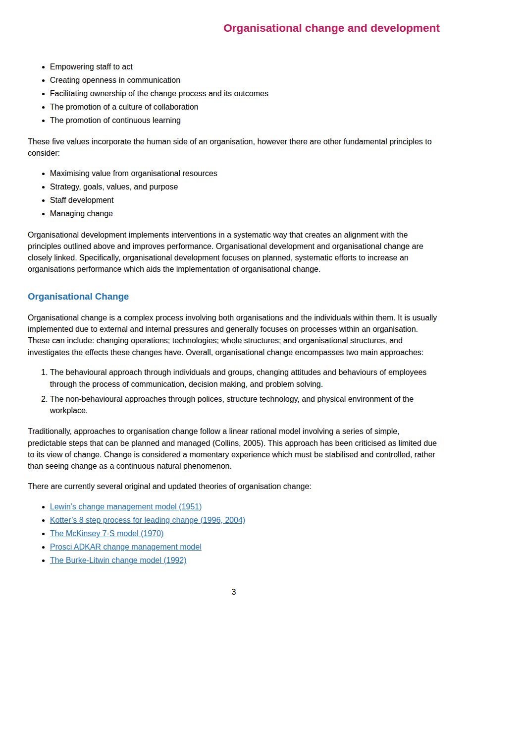Organisational change and development
Empowering staff to act
Creating openness in communication
Facilitating ownership of the change process and its outcomes
The promotion of a culture of collaboration
The promotion of continuous learning
These five values incorporate the human side of an organisation, however there are other fundamental principles to consider:
Maximising value from organisational resources
Strategy, goals, values, and purpose
Staff development
Managing change
Organisational development implements interventions in a systematic way that creates an alignment with the principles outlined above and improves performance. Organisational development and organisational change are closely linked. Specifically, organisational development focuses on planned, systematic efforts to increase an organisations performance which aids the implementation of organisational change.
Organisational Change
Organisational change is a complex process involving both organisations and the individuals within them. It is usually implemented due to external and internal pressures and generally focuses on processes within an organisation. These can include: changing operations; technologies; whole structures; and organisational structures, and investigates the effects these changes have. Overall, organisational change encompasses two main approaches:
The behavioural approach through individuals and groups, changing attitudes and behaviours of employees through the process of communication, decision making, and problem solving.
The non-behavioural approaches through polices, structure technology, and physical environment of the workplace.
Traditionally, approaches to organisation change follow a linear rational model involving a series of simple, predictable steps that can be planned and managed (Collins, 2005). This approach has been criticised as limited due to its view of change. Change is considered a momentary experience which must be stabilised and controlled, rather than seeing change as a continuous natural phenomenon.
There are currently several original and updated theories of organisation change:
Lewin’s change management model (1951)
Kotter’s 8 step process for leading change (1996, 2004)
The McKinsey 7-S model (1970)
Prosci ADKAR change management model
The Burke-Litwin change model (1992)
3